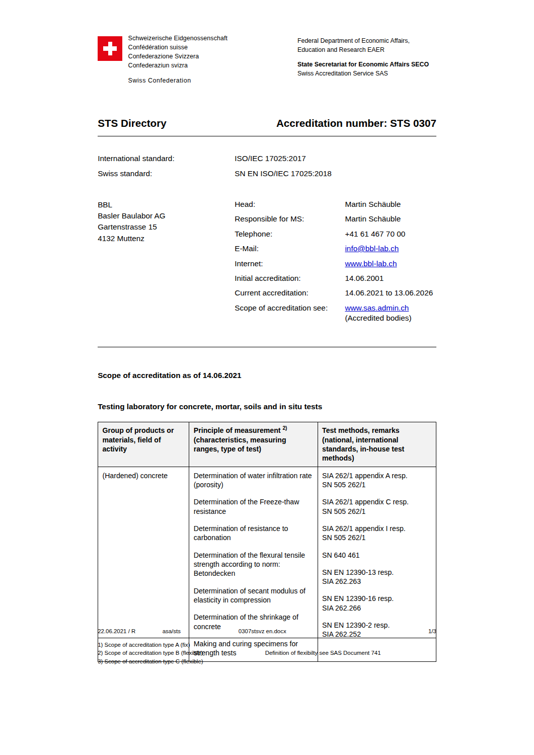Schweizerische Eidgenossenschaft
Confédération suisse
Confederazione Svizzera
Confederaziun svizra Swiss Confederation
Federal Department of Economic Affairs,
Education and Research EAER State Secretariat for Economic Affairs SECO
Swiss Accreditation Service SAS
STS Directory
Accreditation number: STS 0307
| International standard: | ISO/IEC 17025:2017 |
| Swiss standard: | SN EN ISO/IEC 17025:2018 |
BBL
Basler Baulabor AG
Gartenstrasse 15
4132 Muttenz
| Head: | Martin Schäuble |
| Responsible for MS: | Martin Schäuble |
| Telephone: | +41 61 467 70 00 |
| E-Mail: | info@bbl-lab.ch |
| Internet: | www.bbl-lab.ch |
| Initial accreditation: | 14.06.2001 |
| Current accreditation: | 14.06.2021 to 13.06.2026 |
| Scope of accreditation see: | www.sas.admin.ch (Accredited bodies) |
Scope of accreditation as of 14.06.2021
Testing laboratory for concrete, mortar, soils and in situ tests
| Group of products or materials, field of activity | Principle of measurement 2) (characteristics, measuring ranges, type of test) | Test methods, remarks (national, international standards, in-house test methods) |
| --- | --- | --- |
| (Hardened) concrete | Determination of water infiltration rate (porosity) Determination of the Freeze-thaw resistance Determination of resistance to carbonation Determination of the flexural tensile strength according to norm: Betondecken Determination of secant modulus of elasticity in compression Determination of the shrinkage of concrete Making and curing specimens for strength tests | SIA 262/1 appendix A resp. SN 505 262/1 SIA 262/1 appendix C resp. SN 505 262/1 SIA 262/1 appendix I resp. SN 505 262/1 SN 640 461 SN EN 12390-13 resp. SIA 262.263 SN EN 12390-16 resp. SIA 262.266 SN EN 12390-2 resp. SIA 262.252 |
22.06.2021 / R asa/sts 0307stsvz en.docx 1/3
1) Scope of accreditation type A (fix)
2) Scope of accreditation type B (flexible) Definition of flexibilty see SAS Document 741
3) Scope of accreditation type C (flexible)